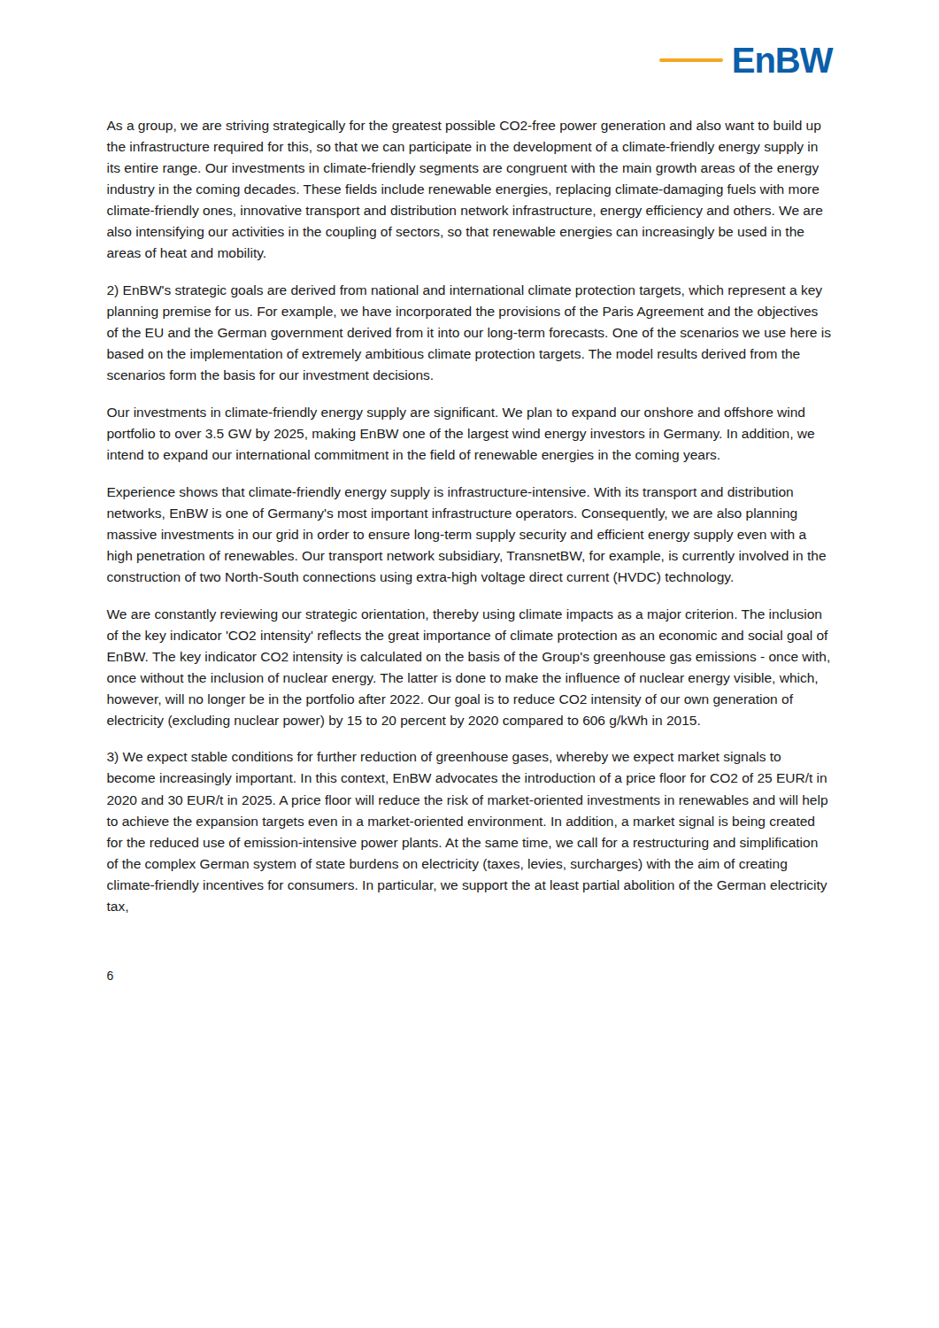EnBW
As a group, we are striving strategically for the greatest possible CO2-free power generation and also want to build up the infrastructure required for this, so that we can participate in the development of a climate-friendly energy supply in its entire range. Our investments in climate-friendly segments are congruent with the main growth areas of the energy industry in the coming decades. These fields include renewable energies, replacing climate-damaging fuels with more climate-friendly ones, innovative transport and distribution network infrastructure, energy efficiency and others. We are also intensifying our activities in the coupling of sectors, so that renewable energies can increasingly be used in the areas of heat and mobility.
2) EnBW's strategic goals are derived from national and international climate protection targets, which represent a key planning premise for us. For example, we have incorporated the provisions of the Paris Agreement and the objectives of the EU and the German government derived from it into our long-term forecasts. One of the scenarios we use here is based on the implementation of extremely ambitious climate protection targets. The model results derived from the scenarios form the basis for our investment decisions.
Our investments in climate-friendly energy supply are significant. We plan to expand our onshore and offshore wind portfolio to over 3.5 GW by 2025, making EnBW one of the largest wind energy investors in Germany. In addition, we intend to expand our international commitment in the field of renewable energies in the coming years.
Experience shows that climate-friendly energy supply is infrastructure-intensive. With its transport and distribution networks, EnBW is one of Germany's most important infrastructure operators. Consequently, we are also planning massive investments in our grid in order to ensure long-term supply security and efficient energy supply even with a high penetration of renewables. Our transport network subsidiary, TransnetBW, for example, is currently involved in the construction of two North-South connections using extra-high voltage direct current (HVDC) technology.
We are constantly reviewing our strategic orientation, thereby using climate impacts as a major criterion. The inclusion of the key indicator 'CO2 intensity' reflects the great importance of climate protection as an economic and social goal of EnBW. The key indicator CO2 intensity is calculated on the basis of the Group's greenhouse gas emissions - once with, once without the inclusion of nuclear energy. The latter is done to make the influence of nuclear energy visible, which, however, will no longer be in the portfolio after 2022. Our goal is to reduce CO2 intensity of our own generation of electricity (excluding nuclear power) by 15 to 20 percent by 2020 compared to 606 g/kWh in 2015.
3) We expect stable conditions for further reduction of greenhouse gases, whereby we expect market signals to become increasingly important. In this context, EnBW advocates the introduction of a price floor for CO2 of 25 EUR/t in 2020 and 30 EUR/t in 2025. A price floor will reduce the risk of market-oriented investments in renewables and will help to achieve the expansion targets even in a market-oriented environment. In addition, a market signal is being created for the reduced use of emission-intensive power plants. At the same time, we call for a restructuring and simplification of the complex German system of state burdens on electricity (taxes, levies, surcharges) with the aim of creating climate-friendly incentives for consumers. In particular, we support the at least partial abolition of the German electricity tax,
6